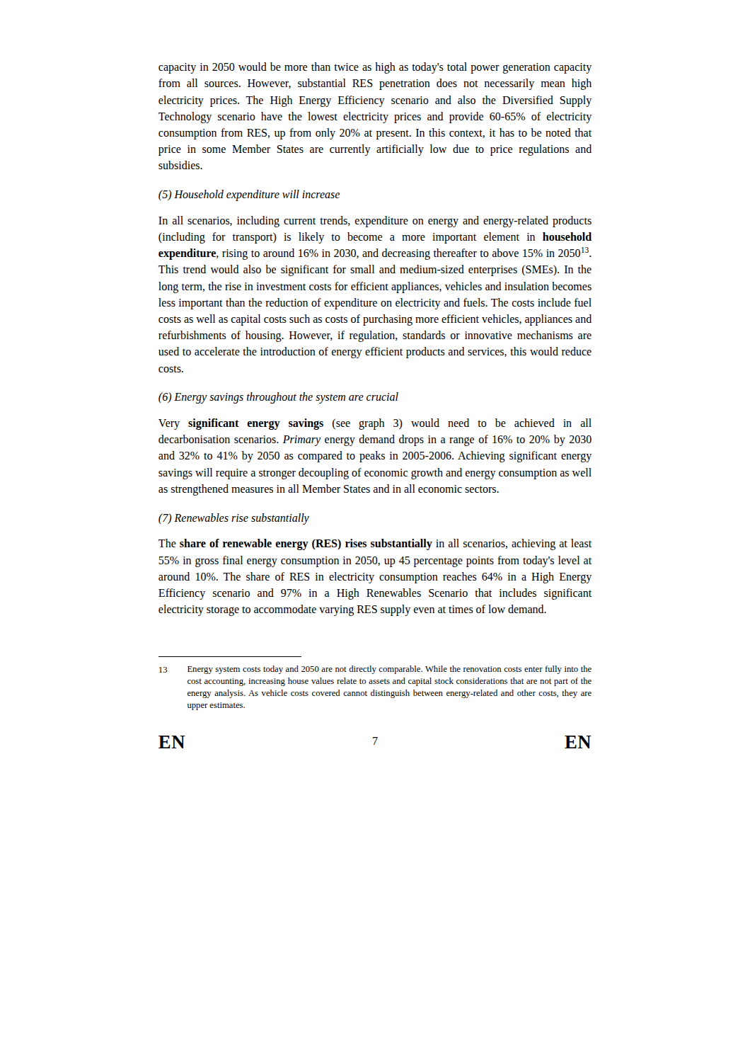capacity in 2050 would be more than twice as high as today's total power generation capacity from all sources. However, substantial RES penetration does not necessarily mean high electricity prices. The High Energy Efficiency scenario and also the Diversified Supply Technology scenario have the lowest electricity prices and provide 60-65% of electricity consumption from RES, up from only 20% at present. In this context, it has to be noted that price in some Member States are currently artificially low due to price regulations and subsidies.
(5) Household expenditure will increase
In all scenarios, including current trends, expenditure on energy and energy-related products (including for transport) is likely to become a more important element in household expenditure, rising to around 16% in 2030, and decreasing thereafter to above 15% in 205013. This trend would also be significant for small and medium-sized enterprises (SMEs). In the long term, the rise in investment costs for efficient appliances, vehicles and insulation becomes less important than the reduction of expenditure on electricity and fuels. The costs include fuel costs as well as capital costs such as costs of purchasing more efficient vehicles, appliances and refurbishments of housing. However, if regulation, standards or innovative mechanisms are used to accelerate the introduction of energy efficient products and services, this would reduce costs.
(6) Energy savings throughout the system are crucial
Very significant energy savings (see graph 3) would need to be achieved in all decarbonisation scenarios. Primary energy demand drops in a range of 16% to 20% by 2030 and 32% to 41% by 2050 as compared to peaks in 2005-2006. Achieving significant energy savings will require a stronger decoupling of economic growth and energy consumption as well as strengthened measures in all Member States and in all economic sectors.
(7) Renewables rise substantially
The share of renewable energy (RES) rises substantially in all scenarios, achieving at least 55% in gross final energy consumption in 2050, up 45 percentage points from today's level at around 10%. The share of RES in electricity consumption reaches 64% in a High Energy Efficiency scenario and 97% in a High Renewables Scenario that includes significant electricity storage to accommodate varying RES supply even at times of low demand.
13
Energy system costs today and 2050 are not directly comparable. While the renovation costs enter fully into the cost accounting, increasing house values relate to assets and capital stock considerations that are not part of the energy analysis. As vehicle costs covered cannot distinguish between energy-related and other costs, they are upper estimates.
EN
7
EN